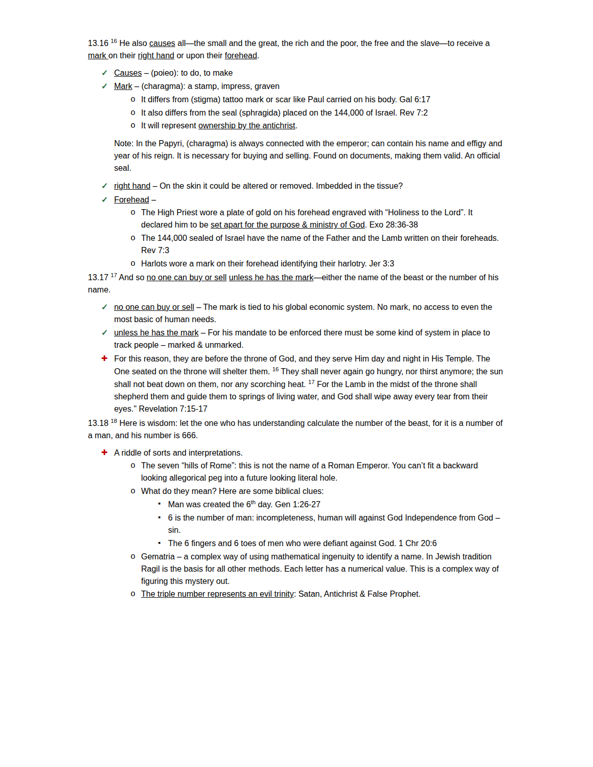13.16 16 He also causes all—the small and the great, the rich and the poor, the free and the slave—to receive a mark on their right hand or upon their forehead.
Causes – (poieo): to do, to make
Mark – (charagma): a stamp, impress, graven
It differs from (stigma) tattoo mark or scar like Paul carried on his body. Gal 6:17
It also differs from the seal (sphragida) placed on the 144,000 of Israel. Rev 7:2
It will represent ownership by the antichrist.
Note: In the Papyri, (charagma) is always connected with the emperor; can contain his name and effigy and year of his reign. It is necessary for buying and selling. Found on documents, making them valid. An official seal.
right hand – On the skin it could be altered or removed. Imbedded in the tissue?
Forehead –
The High Priest wore a plate of gold on his forehead engraved with “Holiness to the Lord”. It declared him to be set apart for the purpose & ministry of God. Exo 28:36-38
The 144,000 sealed of Israel have the name of the Father and the Lamb written on their foreheads. Rev 7:3
Harlots wore a mark on their forehead identifying their harlotry. Jer 3:3
13.17 17 And so no one can buy or sell unless he has the mark—either the name of the beast or the number of his name.
no one can buy or sell – The mark is tied to his global economic system. No mark, no access to even the most basic of human needs.
unless he has the mark – For his mandate to be enforced there must be some kind of system in place to track people – marked & unmarked.
For this reason, they are before the throne of God, and they serve Him day and night in His Temple. The One seated on the throne will shelter them. 16 They shall never again go hungry, nor thirst anymore; the sun shall not beat down on them, nor any scorching heat. 17 For the Lamb in the midst of the throne shall shepherd them and guide them to springs of living water, and God shall wipe away every tear from their eyes." Revelation 7:15-17
13.18 18 Here is wisdom: let the one who has understanding calculate the number of the beast, for it is a number of a man, and his number is 666.
A riddle of sorts and interpretations.
The seven “hills of Rome”: this is not the name of a Roman Emperor. You can’t fit a backward looking allegorical peg into a future looking literal hole.
What do they mean? Here are some biblical clues:
Man was created the 6th day. Gen 1:26-27
6 is the number of man: incompleteness, human will against God Independence from God – sin.
The 6 fingers and 6 toes of men who were defiant against God. 1 Chr 20:6
Gematria – a complex way of using mathematical ingenuity to identify a name. In Jewish tradition Ragil is the basis for all other methods. Each letter has a numerical value. This is a complex way of figuring this mystery out.
The triple number represents an evil trinity: Satan, Antichrist & False Prophet.